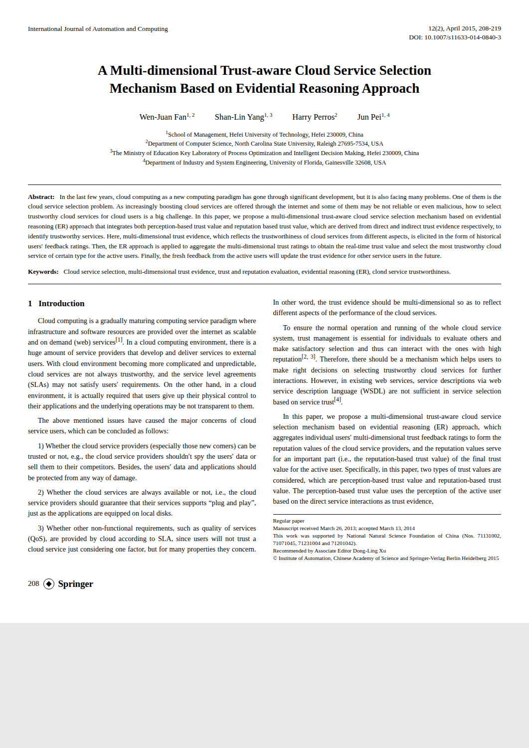International Journal of Automation and Computing
12(2), April 2015, 208-219
DOI: 10.1007/s11633-014-0840-3
A Multi-dimensional Trust-aware Cloud Service Selection
Mechanism Based on Evidential Reasoning Approach
Wen-Juan Fan1, 2 Shan-Lin Yang1, 3 Harry Perros2 Jun Pei1, 4
1School of Management, Hefei University of Technology, Hefei 230009, China
2Department of Computer Science, North Carolina State University, Raleigh 27695-7534, USA
3The Ministry of Education Key Laboratory of Process Optimization and Intelligent Decision Making, Hefei 230009, China
4Department of Industry and System Engineering, University of Florida, Gainesville 32608, USA
Abstract: In the last few years, cloud computing as a new computing paradigm has gone through significant development, but it is also facing many problems. One of them is the cloud service selection problem. As increasingly boosting cloud services are offered through the internet and some of them may be not reliable or even malicious, how to select trustworthy cloud services for cloud users is a big challenge. In this paper, we propose a multi-dimensional trust-aware cloud service selection mechanism based on evidential reasoning (ER) approach that integrates both perception-based trust value and reputation based trust value, which are derived from direct and indirect trust evidence respectively, to identify trustworthy services. Here, multi-dimensional trust evidence, which reflects the trustworthiness of cloud services from different aspects, is elicited in the form of historical users′ feedback ratings. Then, the ER approach is applied to aggregate the multi-dimensional trust ratings to obtain the real-time trust value and select the most trustworthy cloud service of certain type for the active users. Finally, the fresh feedback from the active users will update the trust evidence for other service users in the future.
Keywords: Cloud service selection, multi-dimensional trust evidence, trust and reputation evaluation, evidential reasoning (ER), clond service trustworthiness.
1 Introduction
Cloud computing is a gradually maturing computing service paradigm where infrastructure and software resources are provided over the internet as scalable and on demand (web) services[1]. In a cloud computing environment, there is a huge amount of service providers that develop and deliver services to external users. With cloud environment becoming more complicated and unpredictable, cloud services are not always trustworthy, and the service level agreements (SLAs) may not satisfy users′ requirements. On the other hand, in a cloud environment, it is actually required that users give up their physical control to their applications and the underlying operations may be not transparent to them.
The above mentioned issues have caused the major concerns of cloud service users, which can be concluded as follows:
1) Whether the cloud service providers (especially those new comers) can be trusted or not, e.g., the cloud service providers shouldn′t spy the users′ data or sell them to their competitors. Besides, the users′ data and applications should be protected from any way of damage.
2) Whether the cloud services are always available or not, i.e., the cloud service providers should guarantee that their services supports “plug and play”, just as the applications are equipped on local disks.
3) Whether other non-functional requirements, such as quality of services (QoS), are provided by cloud according to SLA, since users will not trust a cloud service just considering one factor, but for many properties they concern. In other word, the trust evidence should be multi-dimensional so as to reflect different aspects of the performance of the cloud services.
To ensure the normal operation and running of the whole cloud service system, trust management is essential for individuals to evaluate others and make satisfactory selection and thus can interact with the ones with high reputation[2, 3]. Therefore, there should be a mechanism which helps users to make right decisions on selecting trustworthy cloud services for further interactions. However, in existing web services, service descriptions via web service description language (WSDL) are not sufficient in service selection based on service trust[4].
In this paper, we propose a multi-dimensional trust-aware cloud service selection mechanism based on evidential reasoning (ER) approach, which aggregates individual users′ multi-dimensional trust feedback ratings to form the reputation values of the cloud service providers, and the reputation values serve for an important part (i.e., the reputation-based trust value) of the final trust value for the active user. Specifically, in this paper, two types of trust values are considered, which are perception-based trust value and reputation-based trust value. The perception-based trust value uses the perception of the active user based on the direct service interactions as trust evidence,
Regular paper
Manuscript received March 26, 2013; accepted March 13, 2014
This work was supported by National Natural Science Foundation of China (Nos. 71131002, 71071045, 71231004 and 71201042).
Recommended by Associate Editor Dong-Ling Xu
© Institute of Automation, Chinese Academy of Science and Springer-Verlag Berlin Heidelberg 2015
208 Springer